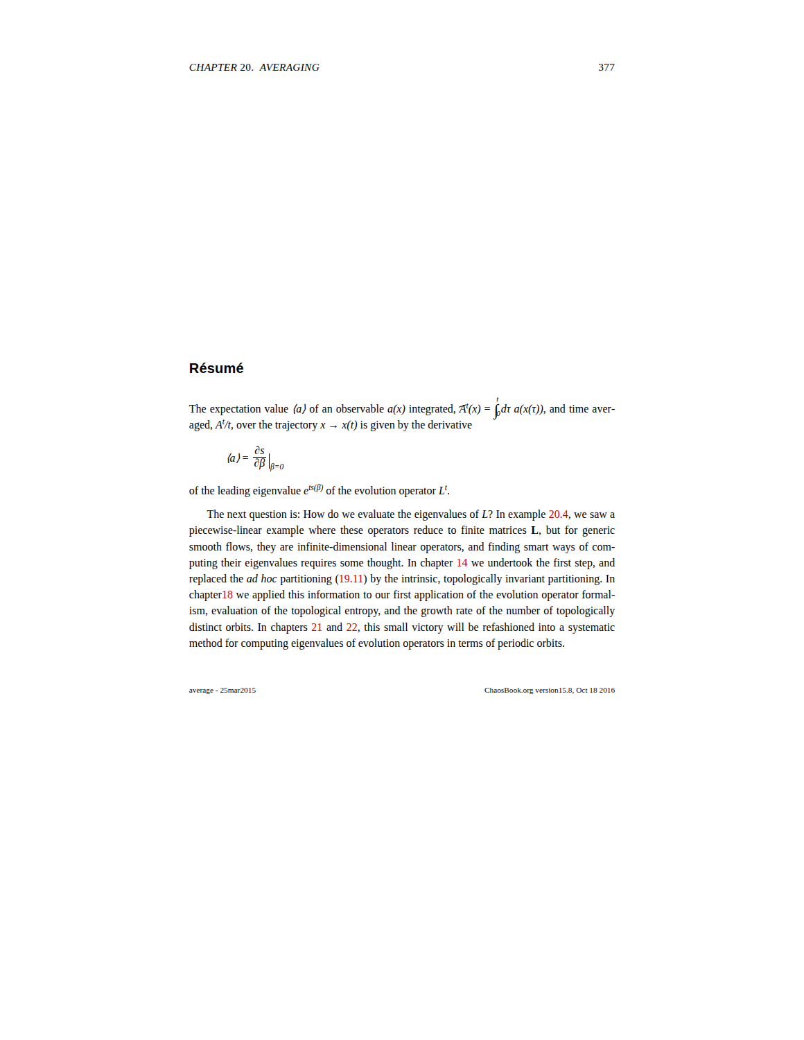Chapter 20. Averaging
377
Résumé
The expectation value ⟨a⟩ of an observable a(x) integrated, At(x) = ∫t 0 dτ a(x(τ)), and time averaged, At/t, over the trajectory x → x(t) is given by the derivative
⟨a⟩ = ∂s∂β β=0
of the leading eigenvalue ets(β) of the evolution operator Lt.
The next question is: How do we evaluate the eigenvalues of L? In example 20.4, we saw a piecewise-linear example where these operators reduce to finite matrices L, but for generic smooth flows, they are infinite-dimensional linear operators, and finding smart ways of computing their eigenvalues requires some thought. In chapter 14 we undertook the first step, and replaced the ad hoc partitioning (19.11) by the intrinsic, topologically invariant partitioning. In chapter18 we applied this information to our first application of the evolution operator formalism, evaluation of the topological entropy, and the growth rate of the number of topologically distinct orbits. In chapters 21 and 22, this small victory will be refashioned into a systematic method for computing eigenvalues of evolution operators in terms of periodic orbits.
average - 25mar2015
ChaosBook.org version15.8, Oct 18 2016